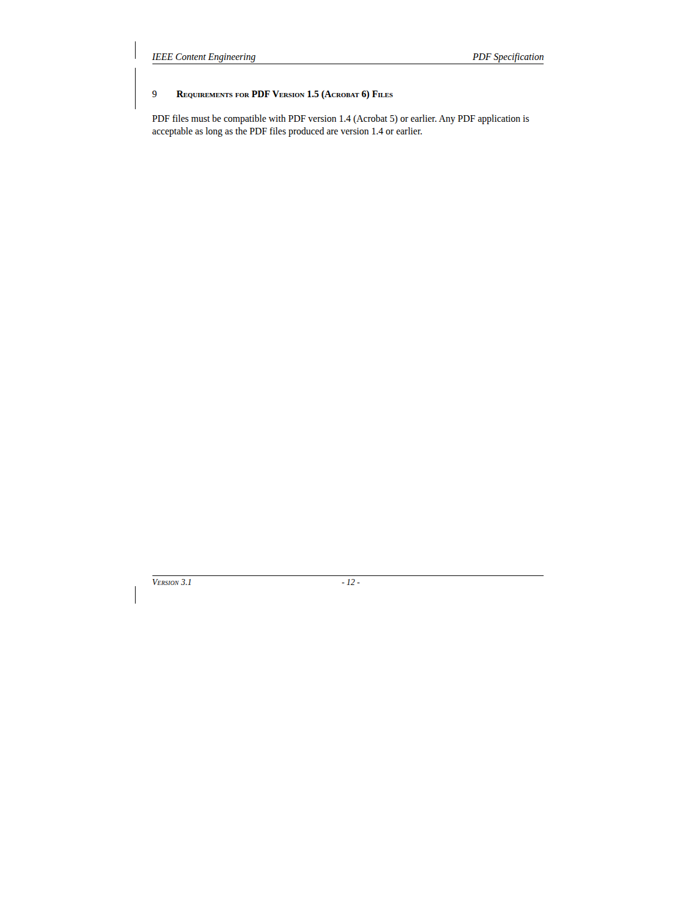IEEE Content Engineering PDF Specification
9 Requirements for PDF Version 1.5 (Acrobat 6) Files
PDF files must be compatible with PDF version 1.4 (Acrobat 5) or earlier. Any PDF application is acceptable as long as the PDF files produced are version 1.4 or earlier.
Version 3.1 - 12 -